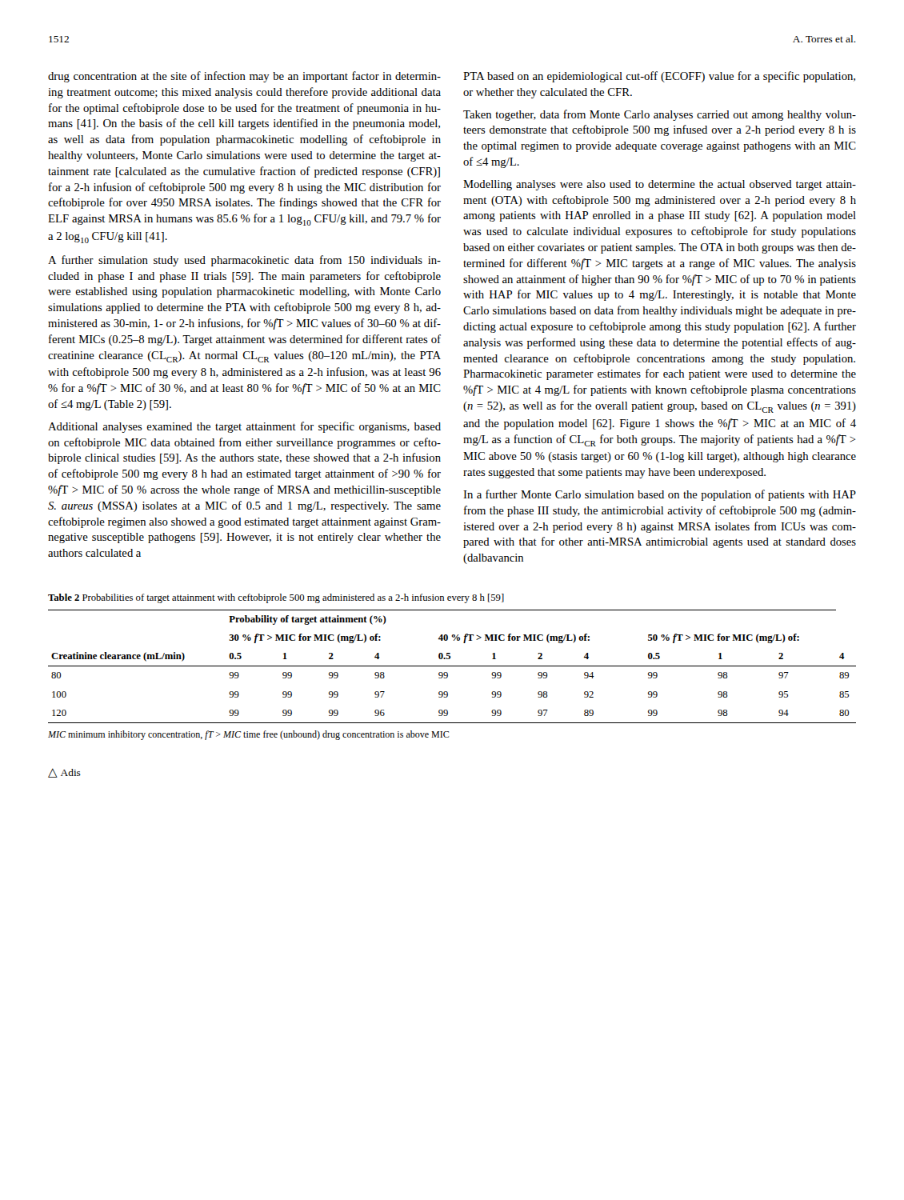1512
A. Torres et al.
drug concentration at the site of infection may be an important factor in determining treatment outcome; this mixed analysis could therefore provide additional data for the optimal ceftobiprole dose to be used for the treatment of pneumonia in humans [41]. On the basis of the cell kill targets identified in the pneumonia model, as well as data from population pharmacokinetic modelling of ceftobiprole in healthy volunteers, Monte Carlo simulations were used to determine the target attainment rate [calculated as the cumulative fraction of predicted response (CFR)] for a 2-h infusion of ceftobiprole 500 mg every 8 h using the MIC distribution for ceftobiprole for over 4950 MRSA isolates. The findings showed that the CFR for ELF against MRSA in humans was 85.6 % for a 1 log10 CFU/g kill, and 79.7 % for a 2 log10 CFU/g kill [41].
A further simulation study used pharmacokinetic data from 150 individuals included in phase I and phase II trials [59]. The main parameters for ceftobiprole were established using population pharmacokinetic modelling, with Monte Carlo simulations applied to determine the PTA with ceftobiprole 500 mg every 8 h, administered as 30-min, 1- or 2-h infusions, for %f T > MIC values of 30–60 % at different MICs (0.25–8 mg/L). Target attainment was determined for different rates of creatinine clearance (CLCR). At normal CLCR values (80–120 mL/min), the PTA with ceftobiprole 500 mg every 8 h, administered as a 2-h infusion, was at least 96 % for a %f T > MIC of 30 %, and at least 80 % for %f T > MIC of 50 % at an MIC of ≤4 mg/L (Table 2) [59].
Additional analyses examined the target attainment for specific organisms, based on ceftobiprole MIC data obtained from either surveillance programmes or ceftobiprole clinical studies [59]. As the authors state, these showed that a 2-h infusion of ceftobiprole 500 mg every 8 h had an estimated target attainment of >90 % for %f T > MIC of 50 % across the whole range of MRSA and methicillin-susceptible S. aureus (MSSA) isolates at a MIC of 0.5 and 1 mg/L, respectively. The same ceftobiprole regimen also showed a good estimated target attainment against Gram-negative susceptible pathogens [59]. However, it is not entirely clear whether the authors calculated a
PTA based on an epidemiological cut-off (ECOFF) value for a specific population, or whether they calculated the CFR.
Taken together, data from Monte Carlo analyses carried out among healthy volunteers demonstrate that ceftobiprole 500 mg infused over a 2-h period every 8 h is the optimal regimen to provide adequate coverage against pathogens with an MIC of ≤4 mg/L.
Modelling analyses were also used to determine the actual observed target attainment (OTA) with ceftobiprole 500 mg administered over a 2-h period every 8 h among patients with HAP enrolled in a phase III study [62]. A population model was used to calculate individual exposures to ceftobiprole for study populations based on either covariates or patient samples. The OTA in both groups was then determined for different %f T > MIC targets at a range of MIC values. The analysis showed an attainment of higher than 90 % for %f T > MIC of up to 70 % in patients with HAP for MIC values up to 4 mg/L. Interestingly, it is notable that Monte Carlo simulations based on data from healthy individuals might be adequate in predicting actual exposure to ceftobiprole among this study population [62]. A further analysis was performed using these data to determine the potential effects of augmented clearance on ceftobiprole concentrations among the study population. Pharmacokinetic parameter estimates for each patient were used to determine the %f T > MIC at 4 mg/L for patients with known ceftobiprole plasma concentrations (n = 52), as well as for the overall patient group, based on CLCR values (n = 391) and the population model [62]. Figure 1 shows the %f T > MIC at an MIC of 4 mg/L as a function of CLCR for both groups. The majority of patients had a %f T > MIC above 50 % (stasis target) or 60 % (1-log kill target), although high clearance rates suggested that some patients may have been underexposed.
In a further Monte Carlo simulation based on the population of patients with HAP from the phase III study, the antimicrobial activity of ceftobiprole 500 mg (administered over a 2-h period every 8 h) against MRSA isolates from ICUs was compared with that for other anti-MRSA antimicrobial agents used at standard doses (dalbavancin
Table 2 Probabilities of target attainment with ceftobiprole 500 mg administered as a 2-h infusion every 8 h [59]
| Creatinine clearance (mL/min) | Probability of target attainment (%) |
| --- | --- |
| 30 % f T > MIC for MIC (mg/L) of: | | 40 % f T > MIC for MIC (mg/L) of: | | 50 % f T > MIC for MIC (mg/L) of: |
| 0.5 | 1 | 2 | 4 | | 0.5 | 1 | 2 | 4 | | 0.5 | 1 | 2 | 4 |
| 80 | 99 | 99 | 99 | 98 | | 99 | 99 | 99 | 94 | | 99 | 98 | 97 | 89 |
| 100 | 99 | 99 | 99 | 97 | | 99 | 99 | 98 | 92 | | 99 | 98 | 95 | 85 |
| 120 | 99 | 99 | 99 | 96 | | 99 | 99 | 97 | 89 | | 99 | 98 | 94 | 80 |
MIC minimum inhibitory concentration, fT > MIC time free (unbound) drug concentration is above MIC
△ Adis